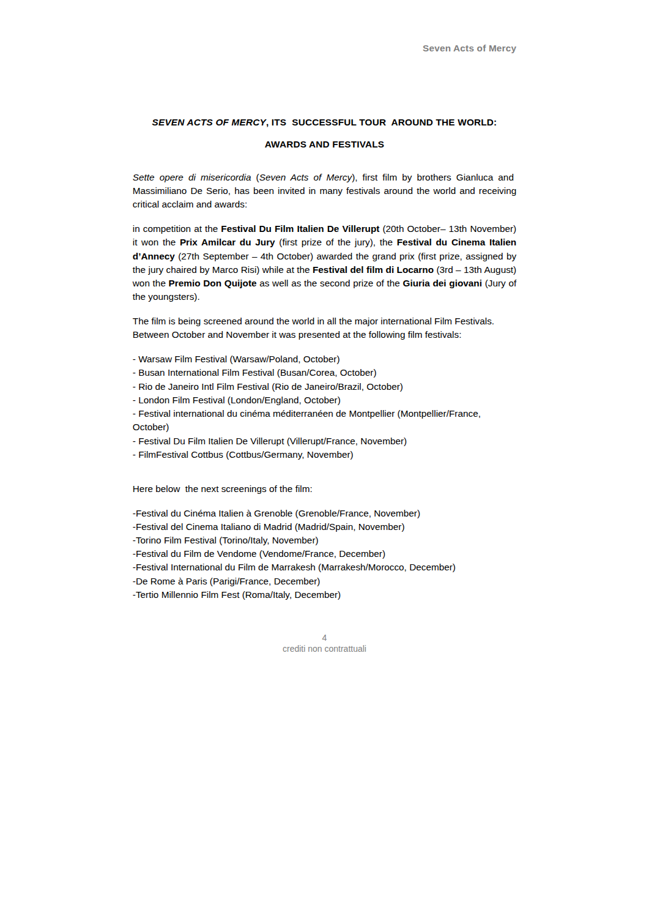Seven Acts of Mercy
SEVEN ACTS OF MERCY, ITS SUCCESSFUL TOUR AROUND THE WORLD:
AWARDS AND FESTIVALS
Sette opere di misericordia (Seven Acts of Mercy), first film by brothers Gianluca and Massimiliano De Serio, has been invited in many festivals around the world and receiving critical acclaim and awards:
in competition at the Festival Du Film Italien De Villerupt (20th October– 13th November) it won the Prix Amilcar du Jury (first prize of the jury), the Festival du Cinema Italien d’Annecy (27th September – 4th October) awarded the grand prix (first prize, assigned by the jury chaired by Marco Risi) while at the Festival del film di Locarno (3rd – 13th August) won the Premio Don Quijote as well as the second prize of the Giuria dei giovani (Jury of the youngsters).
The film is being screened around the world in all the major international Film Festivals.
Between October and November it was presented at the following film festivals:
- Warsaw Film Festival (Warsaw/Poland, October)
- Busan International Film Festival (Busan/Corea, October)
- Rio de Janeiro Intl Film Festival (Rio de Janeiro/Brazil, October)
- London Film Festival (London/England, October)
- Festival international du cinéma méditerranéen de Montpellier (Montpellier/France, October)
- Festival Du Film Italien De Villerupt (Villerupt/France, November)
- FilmFestival Cottbus (Cottbus/Germany, November)
Here below the next screenings of the film:
-Festival du Cinéma Italien à Grenoble (Grenoble/France, November)
-Festival del Cinema Italiano di Madrid (Madrid/Spain, November)
-Torino Film Festival (Torino/Italy, November)
-Festival du Film de Vendome (Vendome/France, December)
-Festival International du Film de Marrakesh (Marrakesh/Morocco, December)
-De Rome à Paris (Parigi/France, December)
-Tertio Millennio Film Fest (Roma/Italy, December)
4 crediti non contrattuali